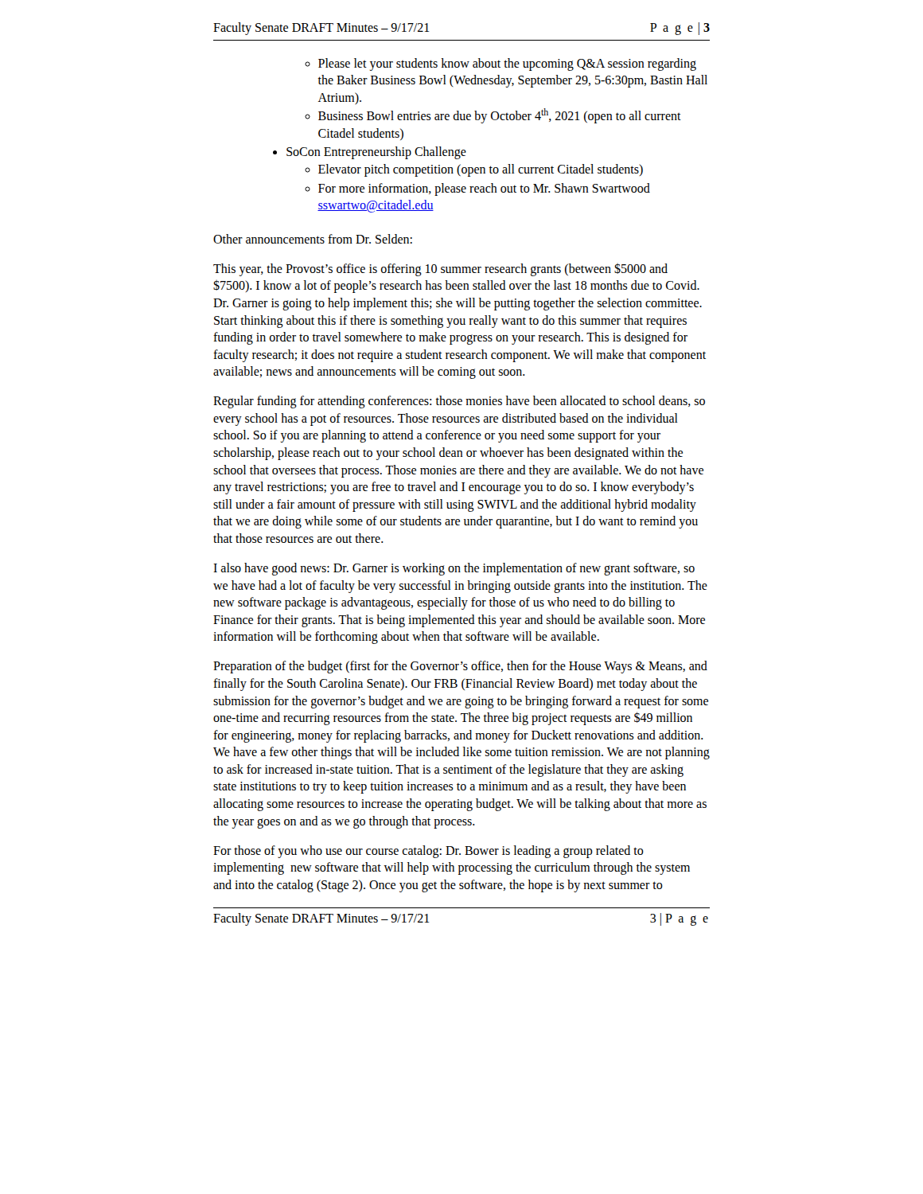Faculty Senate DRAFT Minutes – 9/17/21
P a g e | 3
Please let your students know about the upcoming Q&A session regarding the Baker Business Bowl (Wednesday, September 29, 5-6:30pm, Bastin Hall Atrium).
Business Bowl entries are due by October 4th, 2021 (open to all current Citadel students)
SoCon Entrepreneurship Challenge
Elevator pitch competition (open to all current Citadel students)
For more information, please reach out to Mr. Shawn Swartwood
sswartwo@citadel.edu
Other announcements from Dr. Selden:
This year, the Provost’s office is offering 10 summer research grants (between $5000 and $7500). I know a lot of people’s research has been stalled over the last 18 months due to Covid. Dr. Garner is going to help implement this; she will be putting together the selection committee. Start thinking about this if there is something you really want to do this summer that requires funding in order to travel somewhere to make progress on your research. This is designed for faculty research; it does not require a student research component. We will make that component available; news and announcements will be coming out soon.
Regular funding for attending conferences: those monies have been allocated to school deans, so every school has a pot of resources. Those resources are distributed based on the individual school. So if you are planning to attend a conference or you need some support for your scholarship, please reach out to your school dean or whoever has been designated within the school that oversees that process. Those monies are there and they are available. We do not have any travel restrictions; you are free to travel and I encourage you to do so. I know everybody’s still under a fair amount of pressure with still using SWIVL and the additional hybrid modality that we are doing while some of our students are under quarantine, but I do want to remind you that those resources are out there.
I also have good news: Dr. Garner is working on the implementation of new grant software, so we have had a lot of faculty be very successful in bringing outside grants into the institution. The new software package is advantageous, especially for those of us who need to do billing to Finance for their grants. That is being implemented this year and should be available soon. More information will be forthcoming about when that software will be available.
Preparation of the budget (first for the Governor’s office, then for the House Ways & Means, and finally for the South Carolina Senate). Our FRB (Financial Review Board) met today about the submission for the governor’s budget and we are going to be bringing forward a request for some one-time and recurring resources from the state. The three big project requests are $49 million for engineering, money for replacing barracks, and money for Duckett renovations and addition. We have a few other things that will be included like some tuition remission. We are not planning to ask for increased in-state tuition. That is a sentiment of the legislature that they are asking state institutions to try to keep tuition increases to a minimum and as a result, they have been allocating some resources to increase the operating budget. We will be talking about that more as the year goes on and as we go through that process.
For those of you who use our course catalog: Dr. Bower is leading a group related to implementing new software that will help with processing the curriculum through the system and into the catalog (Stage 2). Once you get the software, the hope is by next summer to
Faculty Senate DRAFT Minutes – 9/17/21
3 | P a g e